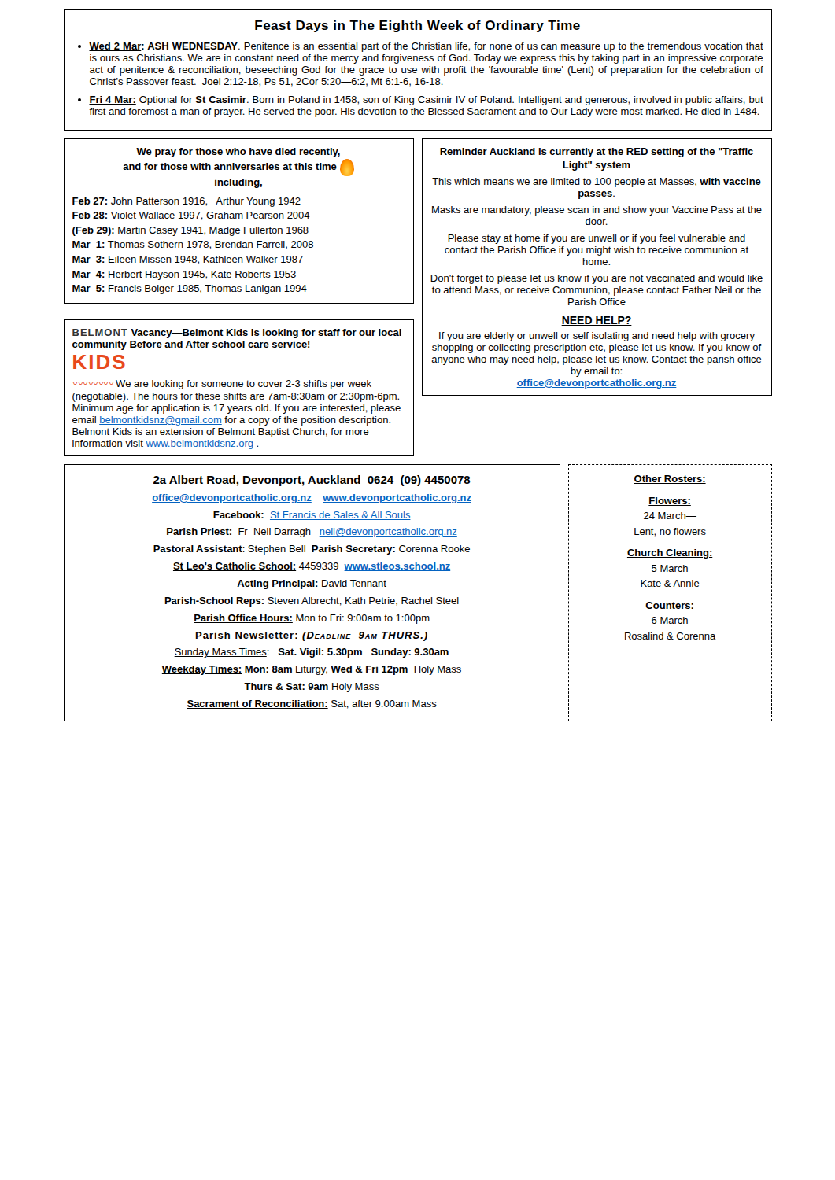Feast Days in The Eighth Week of Ordinary Time
Wed 2 Mar: ASH WEDNESDAY. Penitence is an essential part of the Christian life, for none of us can measure up to the tremendous vocation that is ours as Christians. We are in constant need of the mercy and forgiveness of God. Today we express this by taking part in an impressive corporate act of penitence & reconciliation, beseeching God for the grace to use with profit the 'favourable time' (Lent) of preparation for the celebration of Christ's Passover feast. Joel 2:12-18, Ps 51, 2Cor 5:20—6:2, Mt 6:1-6, 16-18.
Fri 4 Mar: Optional for St Casimir. Born in Poland in 1458, son of King Casimir IV of Poland. Intelligent and generous, involved in public affairs, but first and foremost a man of prayer. He served the poor. His devotion to the Blessed Sacrament and to Our Lady were most marked. He died in 1484.
We pray for those who have died recently,
and for those with anniversaries at this time
including,
Feb 27: John Patterson 1916, Arthur Young 1942
Feb 28: Violet Wallace 1997, Graham Pearson 2004
(Feb 29): Martin Casey 1941, Madge Fullerton 1968
Mar 1: Thomas Sothern 1978, Brendan Farrell, 2008
Mar 3: Eileen Missen 1948, Kathleen Walker 1987
Mar 4: Herbert Hayson 1945, Kate Roberts 1953
Mar 5: Francis Bolger 1985, Thomas Lanigan 1994
BELMONT Vacancy—Belmont Kids is looking for staff for our local community Before and After school care service!
KIDS
〰〰〰〰 We are looking for someone to cover 2-3 shifts per week (negotiable). The hours for these shifts are 7am-8:30am or 2:30pm-6pm. Minimum age for application is 17 years old. If you are interested, please email belmontkidsnz@gmail.com for a copy of the position description. Belmont Kids is an extension of Belmont Baptist Church, for more information visit www.belmontkidsnz.org .
Reminder Auckland is currently at the RED setting of the "Traffic Light" system
This which means we are limited to 100 people at Masses, with vaccine passes.
Masks are mandatory, please scan in and show your Vaccine Pass at the door.
Please stay at home if you are unwell or if you feel vulnerable and contact the Parish Office if you might wish to receive communion at home.
Don't forget to please let us know if you are not vaccinated and would like to attend Mass, or receive Communion, please contact Father Neil or the Parish Office
NEED HELP?
If you are elderly or unwell or self isolating and need help with grocery shopping or collecting prescription etc, please let us know. If you know of anyone who may need help, please let us know. Contact the parish office by email to:
office@devonportcatholic.org.nz
2a Albert Road, Devonport, Auckland 0624 (09) 4450078
office@devonportcatholic.org.nz www.devonportcatholic.org.nz
Facebook: St Francis de Sales & All Souls
Parish Priest: Fr Neil Darragh neil@devonportcatholic.org.nz
Pastoral Assistant: Stephen Bell Parish Secretary: Corenna Rooke
St Leo's Catholic School: 4459339 www.stleos.school.nz
Acting Principal: David Tennant
Parish-School Reps: Steven Albrecht, Kath Petrie, Rachel Steel
Parish Office Hours: Mon to Fri: 9:00am to 1:00pm
Parish Newsletter: (Deadline 9am THURS.)
Sunday Mass Times: Sat. Vigil: 5.30pm Sunday: 9.30am
Weekday Times: Mon: 8am Liturgy, Wed & Fri 12pm Holy Mass
Thurs & Sat: 9am Holy Mass
Sacrament of Reconciliation: Sat, after 9.00am Mass
Other Rosters:
Flowers:
24 March—
Lent, no flowers
Church Cleaning:
5 March
Kate & Annie
Counters:
6 March
Rosalind & Corenna